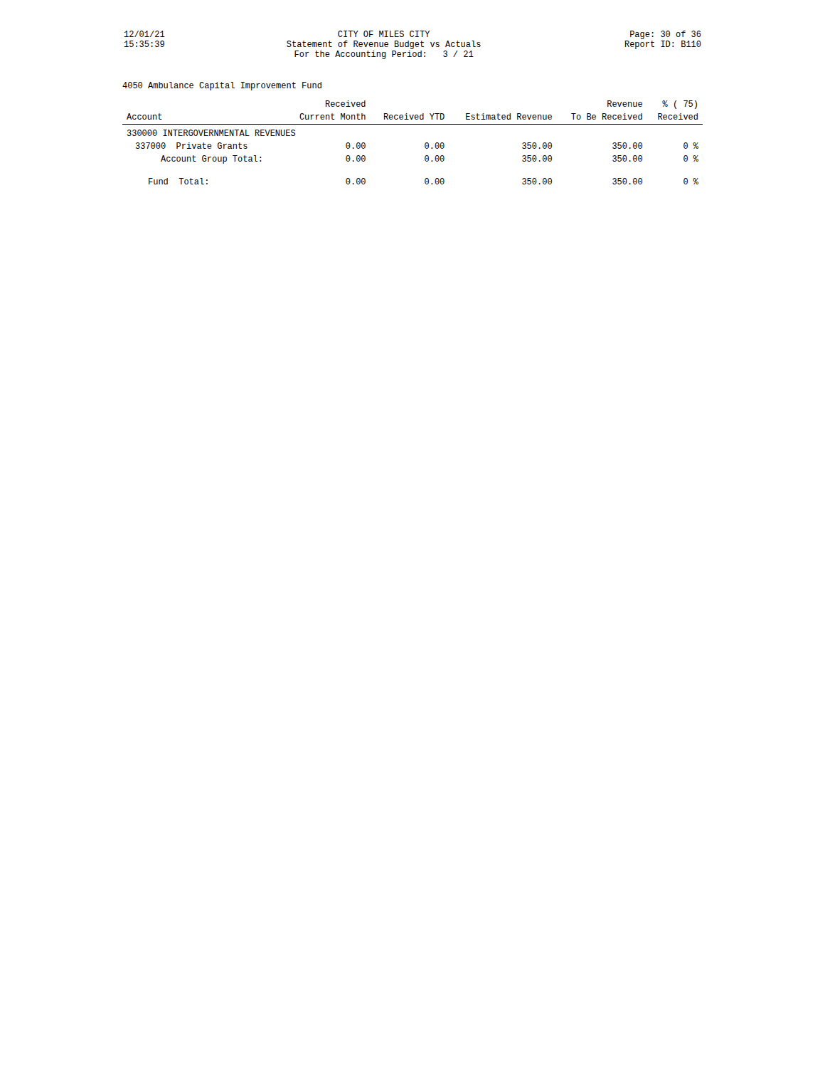| 12/01/21 15:35:39 | CITY OF MILES CITY Statement of Revenue Budget vs Actuals For the Accounting Period: 3 / 21 | Page: 30 of 36 Report ID: B110 |
4050 Ambulance Capital Improvement Fund
| | Received | | | Revenue | % ( 75) |
| --- | --- | --- | --- | --- | --- |
| Account | Current Month | Received YTD | Estimated Revenue | To Be Received | Received |
| 330000 INTERGOVERNMENTAL REVENUES |
| 337000 Private Grants | 0.00 | 0.00 | 350.00 | 350.00 | 0 % |
| Account Group Total: | 0.00 | 0.00 | 350.00 | 350.00 | 0 % |
| Fund Total: | 0.00 | 0.00 | 350.00 | 350.00 | 0 % |